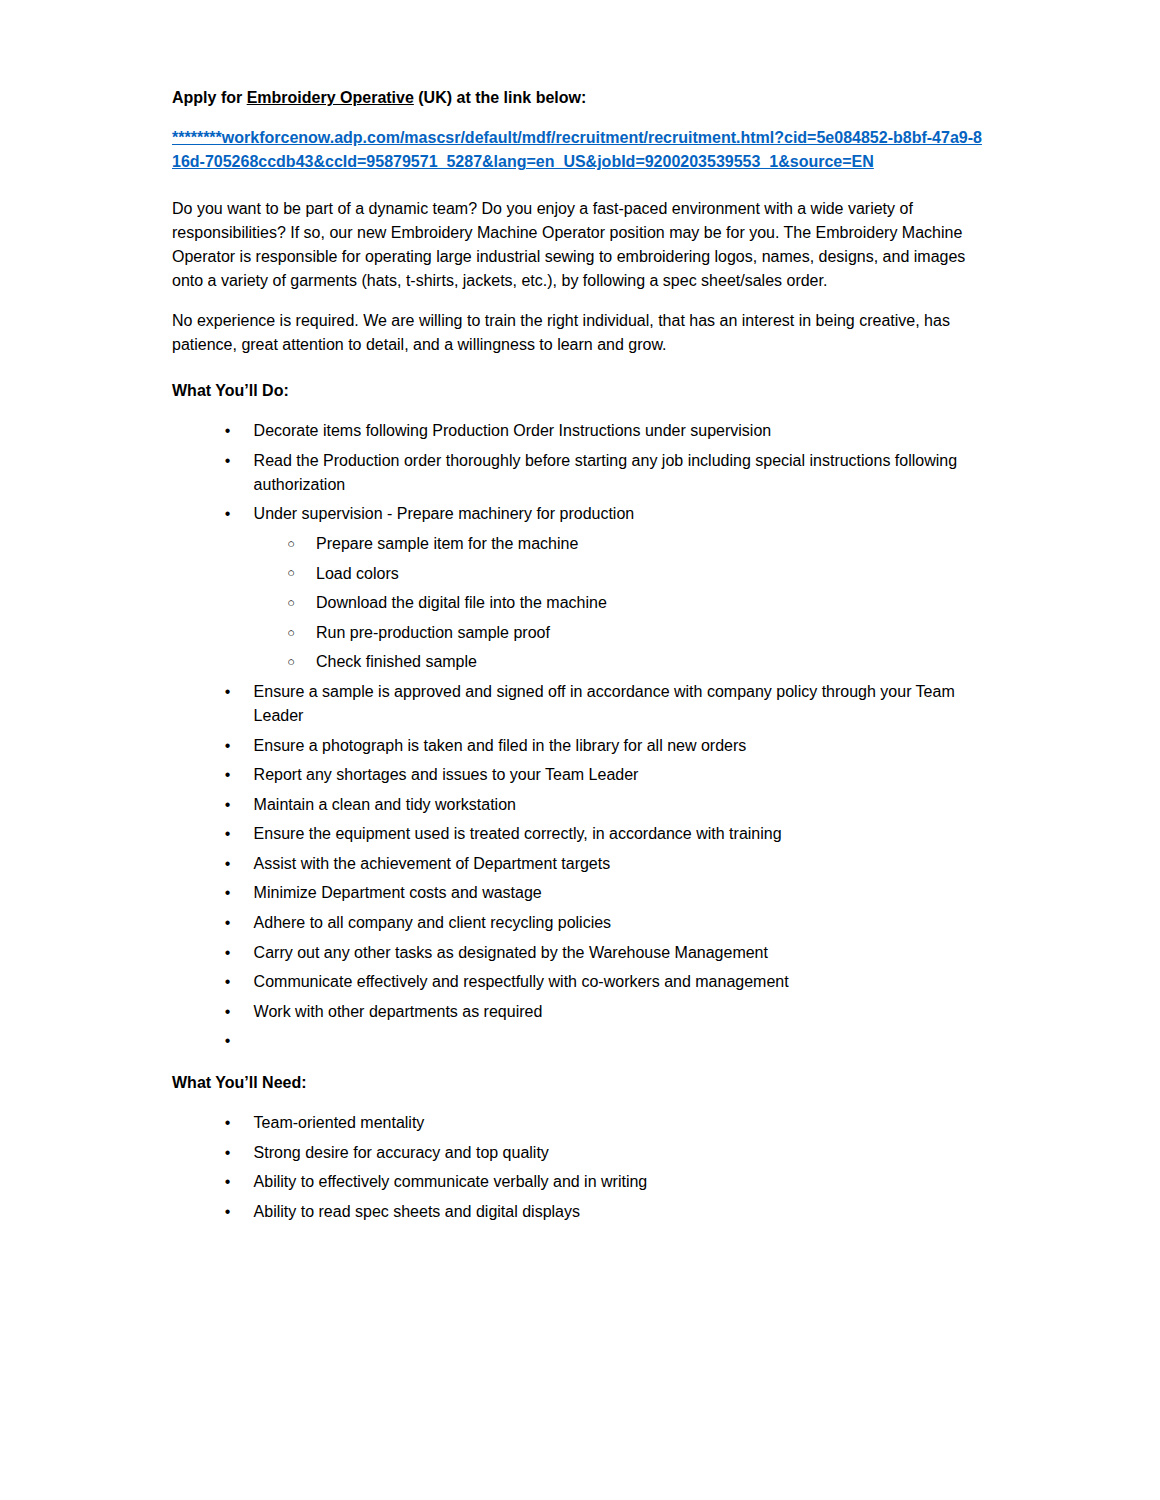Apply for Embroidery Operative (UK) at the link below:
********workforcenow.adp.com/mascsr/default/mdf/recruitment/recruitment.html?cid=5e084852-b8bf-47a9-816d-705268ccdb43&ccId=95879571_5287&lang=en_US&jobId=9200203539553_1&source=EN
Do you want to be part of a dynamic team? Do you enjoy a fast-paced environment with a wide variety of responsibilities? If so, our new Embroidery Machine Operator position may be for you. The Embroidery Machine Operator is responsible for operating large industrial sewing to embroidering logos, names, designs, and images onto a variety of garments (hats, t-shirts, jackets, etc.), by following a spec sheet/sales order.
No experience is required. We are willing to train the right individual, that has an interest in being creative, has patience, great attention to detail, and a willingness to learn and grow.
What You’ll Do:
Decorate items following Production Order Instructions under supervision
Read the Production order thoroughly before starting any job including special instructions following authorization
Under supervision - Prepare machinery for production
Prepare sample item for the machine
Load colors
Download the digital file into the machine
Run pre-production sample proof
Check finished sample
Ensure a sample is approved and signed off in accordance with company policy through your Team Leader
Ensure a photograph is taken and filed in the library for all new orders
Report any shortages and issues to your Team Leader
Maintain a clean and tidy workstation
Ensure the equipment used is treated correctly, in accordance with training
Assist with the achievement of Department targets
Minimize Department costs and wastage
Adhere to all company and client recycling policies
Carry out any other tasks as designated by the Warehouse Management
Communicate effectively and respectfully with co-workers and management
Work with other departments as required
What You’ll Need:
Team-oriented mentality
Strong desire for accuracy and top quality
Ability to effectively communicate verbally and in writing
Ability to read spec sheets and digital displays